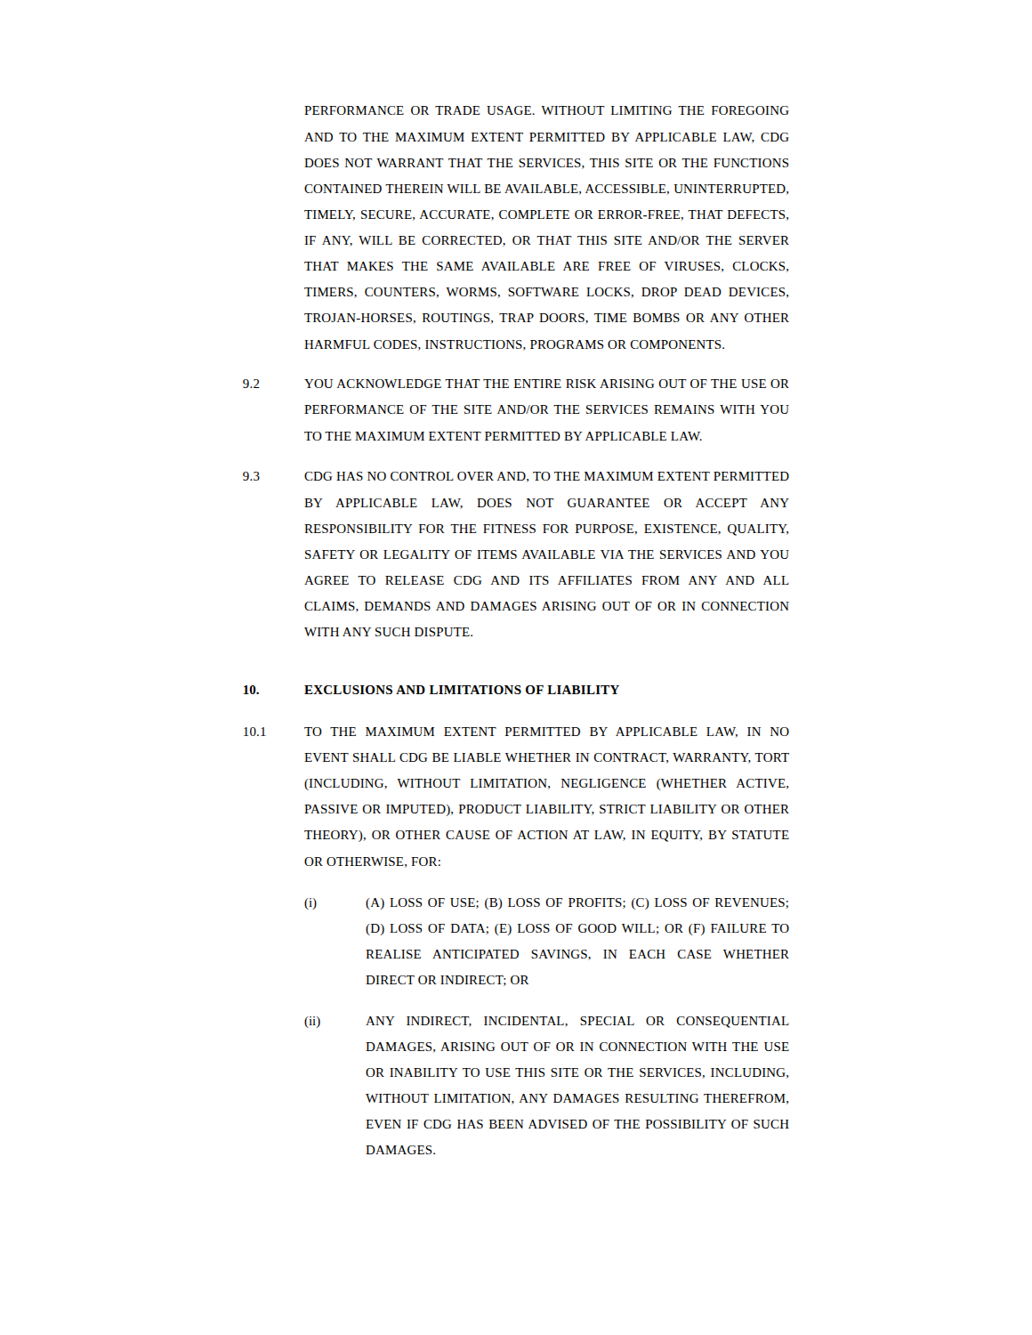PERFORMANCE OR TRADE USAGE. WITHOUT LIMITING THE FOREGOING AND TO THE MAXIMUM EXTENT PERMITTED BY APPLICABLE LAW, CDG DOES NOT WARRANT THAT THE SERVICES, THIS SITE OR THE FUNCTIONS CONTAINED THEREIN WILL BE AVAILABLE, ACCESSIBLE, UNINTERRUPTED, TIMELY, SECURE, ACCURATE, COMPLETE OR ERROR-FREE, THAT DEFECTS, IF ANY, WILL BE CORRECTED, OR THAT THIS SITE AND/OR THE SERVER THAT MAKES THE SAME AVAILABLE ARE FREE OF VIRUSES, CLOCKS, TIMERS, COUNTERS, WORMS, SOFTWARE LOCKS, DROP DEAD DEVICES, TROJAN-HORSES, ROUTINGS, TRAP DOORS, TIME BOMBS OR ANY OTHER HARMFUL CODES, INSTRUCTIONS, PROGRAMS OR COMPONENTS.
9.2
YOU ACKNOWLEDGE THAT THE ENTIRE RISK ARISING OUT OF THE USE OR PERFORMANCE OF THE SITE AND/OR THE SERVICES REMAINS WITH YOU TO THE MAXIMUM EXTENT PERMITTED BY APPLICABLE LAW.
9.3
CDG HAS NO CONTROL OVER AND, TO THE MAXIMUM EXTENT PERMITTED BY APPLICABLE LAW, DOES NOT GUARANTEE OR ACCEPT ANY RESPONSIBILITY FOR THE FITNESS FOR PURPOSE, EXISTENCE, QUALITY, SAFETY OR LEGALITY OF ITEMS AVAILABLE VIA THE SERVICES AND YOU AGREE TO RELEASE CDG AND ITS AFFILIATES FROM ANY AND ALL CLAIMS, DEMANDS AND DAMAGES ARISING OUT OF OR IN CONNECTION WITH ANY SUCH DISPUTE.
10.
EXCLUSIONS AND LIMITATIONS OF LIABILITY
10.1
TO THE MAXIMUM EXTENT PERMITTED BY APPLICABLE LAW, IN NO EVENT SHALL CDG BE LIABLE WHETHER IN CONTRACT, WARRANTY, TORT (INCLUDING, WITHOUT LIMITATION, NEGLIGENCE (WHETHER ACTIVE, PASSIVE OR IMPUTED), PRODUCT LIABILITY, STRICT LIABILITY OR OTHER THEORY), OR OTHER CAUSE OF ACTION AT LAW, IN EQUITY, BY STATUTE OR OTHERWISE, FOR:
(i)
(A) LOSS OF USE; (B) LOSS OF PROFITS; (C) LOSS OF REVENUES; (D) LOSS OF DATA; (E) LOSS OF GOOD WILL; OR (F) FAILURE TO REALISE ANTICIPATED SAVINGS, IN EACH CASE WHETHER DIRECT OR INDIRECT; OR
(ii)
ANY INDIRECT, INCIDENTAL, SPECIAL OR CONSEQUENTIAL DAMAGES, ARISING OUT OF OR IN CONNECTION WITH THE USE OR INABILITY TO USE THIS SITE OR THE SERVICES, INCLUDING, WITHOUT LIMITATION, ANY DAMAGES RESULTING THEREFROM, EVEN IF CDG HAS BEEN ADVISED OF THE POSSIBILITY OF SUCH DAMAGES.